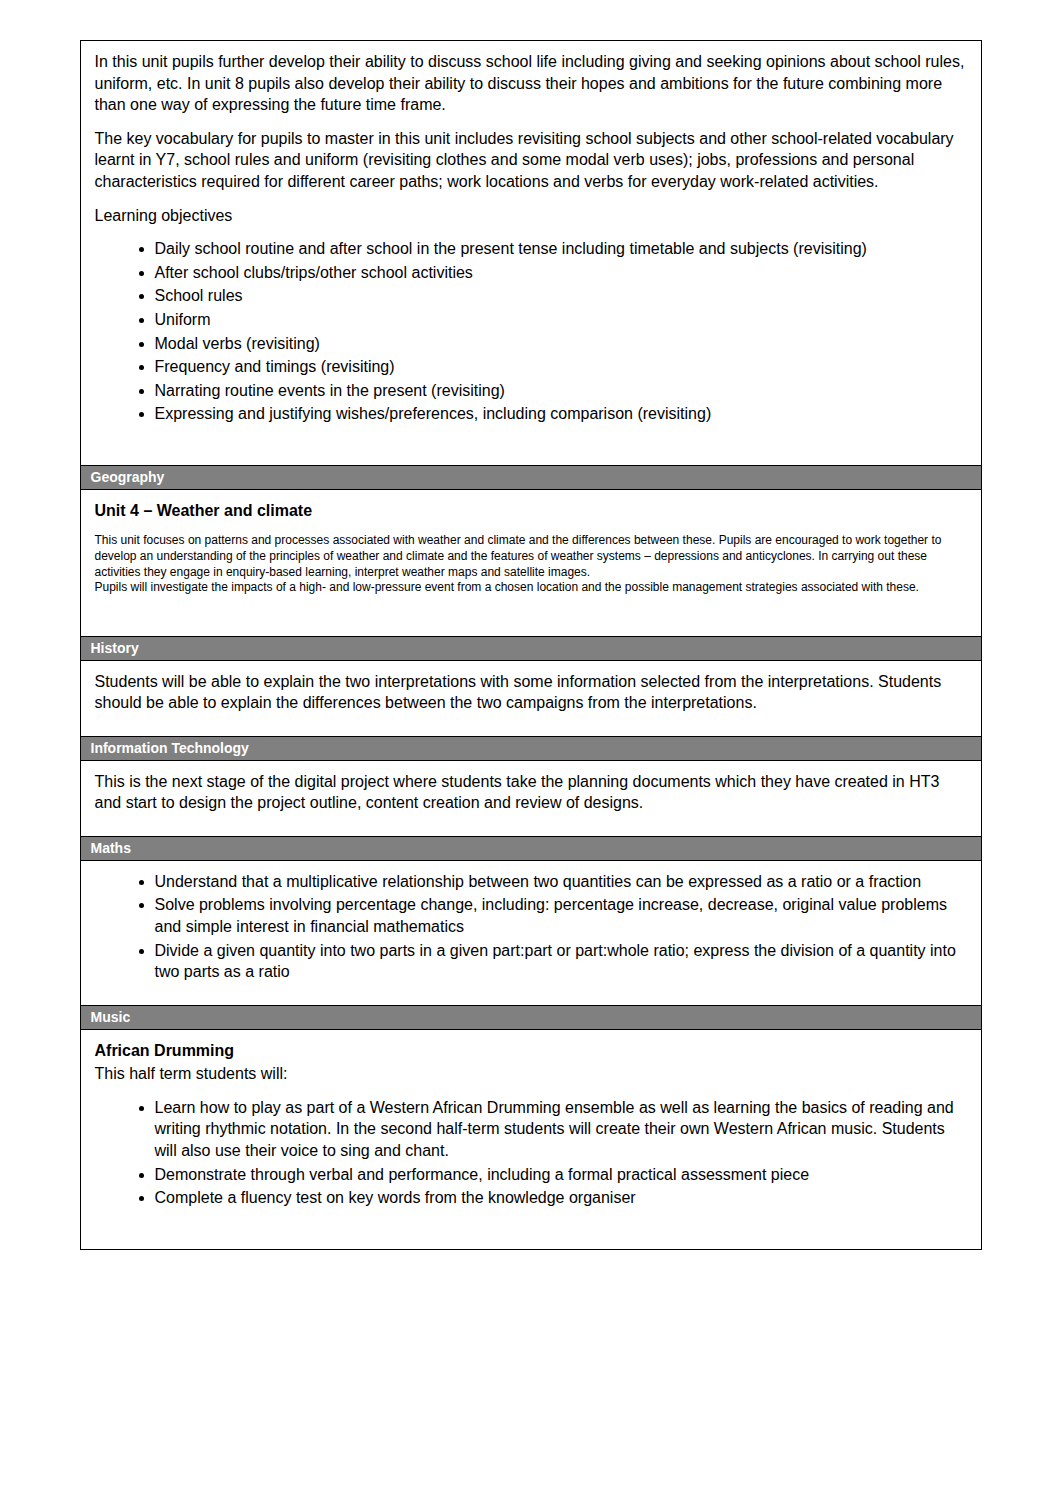In this unit pupils further develop their ability to discuss school life including giving and seeking opinions about school rules, uniform, etc. In unit 8 pupils also develop their ability to discuss their hopes and ambitions for the future combining more than one way of expressing the future time frame.
The key vocabulary for pupils to master in this unit includes revisiting school subjects and other school-related vocabulary learnt in Y7, school rules and uniform (revisiting clothes and some modal verb uses); jobs, professions and personal characteristics required for different career paths; work locations and verbs for everyday work-related activities.
Learning objectives
Daily school routine and after school in the present tense including timetable and subjects (revisiting)
After school clubs/trips/other school activities
School rules
Uniform
Modal verbs (revisiting)
Frequency and timings (revisiting)
Narrating routine events in the present (revisiting)
Expressing and justifying wishes/preferences, including comparison (revisiting)
Geography
Unit 4 – Weather and climate
This unit focuses on patterns and processes associated with weather and climate and the differences between these. Pupils are encouraged to work together to develop an understanding of the principles of weather and climate and the features of weather systems – depressions and anticyclones. In carrying out these activities they engage in enquiry-based learning, interpret weather maps and satellite images.
Pupils will investigate the impacts of a high- and low-pressure event from a chosen location and the possible management strategies associated with these.
History
Students will be able to explain the two interpretations with some information selected from the interpretations. Students should be able to explain the differences between the two campaigns from the interpretations.
Information Technology
This is the next stage of the digital project where students take the planning documents which they have created in HT3 and start to design the project outline, content creation and review of designs.
Maths
Understand that a multiplicative relationship between two quantities can be expressed as a ratio or a fraction
Solve problems involving percentage change, including: percentage increase, decrease, original value problems and simple interest in financial mathematics
Divide a given quantity into two parts in a given part:part or part:whole ratio; express the division of a quantity into two parts as a ratio
Music
African Drumming
This half term students will:
Learn how to play as part of a Western African Drumming ensemble as well as learning the basics of reading and writing rhythmic notation. In the second half-term students will create their own Western African music. Students will also use their voice to sing and chant.
Demonstrate through verbal and performance, including a formal practical assessment piece
Complete a fluency test on key words from the knowledge organiser